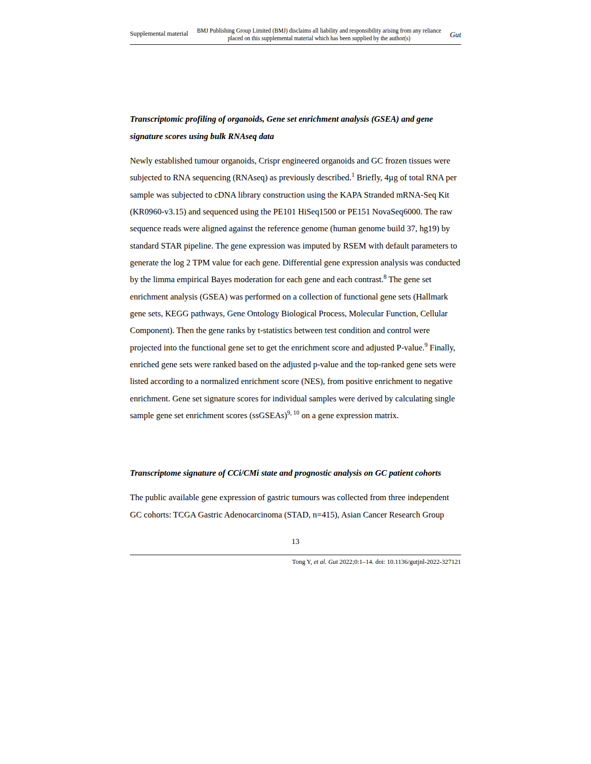Supplemental material
BMJ Publishing Group Limited (BMJ) disclaims all liability and responsibility arising from any reliance
placed on this supplemental material which has been supplied by the author(s)
Gut
Transcriptomic profiling of organoids, Gene set enrichment analysis (GSEA) and gene signature scores using bulk RNAseq data
Newly established tumour organoids, Crispr engineered organoids and GC frozen tissues were subjected to RNA sequencing (RNAseq) as previously described.1 Briefly, 4µg of total RNA per sample was subjected to cDNA library construction using the KAPA Stranded mRNA-Seq Kit (KR0960-v3.15) and sequenced using the PE101 HiSeq1500 or PE151 NovaSeq6000. The raw sequence reads were aligned against the reference genome (human genome build 37, hg19) by standard STAR pipeline. The gene expression was imputed by RSEM with default parameters to generate the log 2 TPM value for each gene. Differential gene expression analysis was conducted by the limma empirical Bayes moderation for each gene and each contrast.8 The gene set enrichment analysis (GSEA) was performed on a collection of functional gene sets (Hallmark gene sets, KEGG pathways, Gene Ontology Biological Process, Molecular Function, Cellular Component). Then the gene ranks by t-statistics between test condition and control were projected into the functional gene set to get the enrichment score and adjusted P-value.9 Finally, enriched gene sets were ranked based on the adjusted p-value and the top-ranked gene sets were listed according to a normalized enrichment score (NES), from positive enrichment to negative enrichment. Gene set signature scores for individual samples were derived by calculating single sample gene set enrichment scores (ssGSEAs)9, 10 on a gene expression matrix.
Transcriptome signature of CCi/CMi state and prognostic analysis on GC patient cohorts
The public available gene expression of gastric tumours was collected from three independent GC cohorts: TCGA Gastric Adenocarcinoma (STAD, n=415), Asian Cancer Research Group
13
Tong Y, et al. Gut 2022;0:1–14. doi: 10.1136/gutjnl-2022-327121